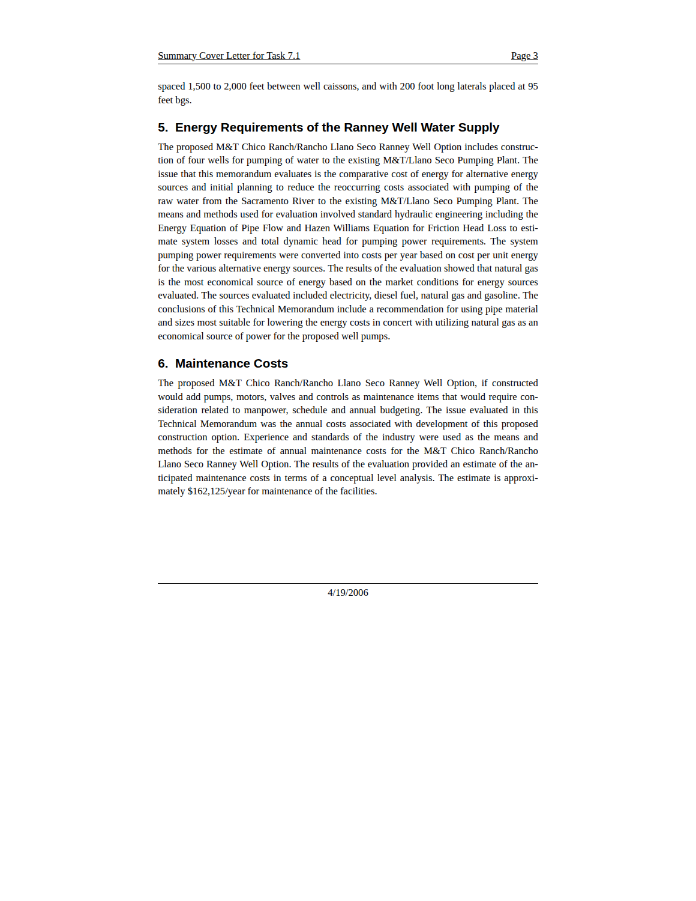Summary Cover Letter for Task 7.1 Page 3
spaced 1,500 to 2,000 feet between well caissons, and with 200 foot long laterals placed at 95 feet bgs.
5. Energy Requirements of the Ranney Well Water Supply
The proposed M&T Chico Ranch/Rancho Llano Seco Ranney Well Option includes construction of four wells for pumping of water to the existing M&T/Llano Seco Pumping Plant. The issue that this memorandum evaluates is the comparative cost of energy for alternative energy sources and initial planning to reduce the reoccurring costs associated with pumping of the raw water from the Sacramento River to the existing M&T/Llano Seco Pumping Plant. The means and methods used for evaluation involved standard hydraulic engineering including the Energy Equation of Pipe Flow and Hazen Williams Equation for Friction Head Loss to estimate system losses and total dynamic head for pumping power requirements. The system pumping power requirements were converted into costs per year based on cost per unit energy for the various alternative energy sources. The results of the evaluation showed that natural gas is the most economical source of energy based on the market conditions for energy sources evaluated. The sources evaluated included electricity, diesel fuel, natural gas and gasoline. The conclusions of this Technical Memorandum include a recommendation for using pipe material and sizes most suitable for lowering the energy costs in concert with utilizing natural gas as an economical source of power for the proposed well pumps.
6. Maintenance Costs
The proposed M&T Chico Ranch/Rancho Llano Seco Ranney Well Option, if constructed would add pumps, motors, valves and controls as maintenance items that would require consideration related to manpower, schedule and annual budgeting. The issue evaluated in this Technical Memorandum was the annual costs associated with development of this proposed construction option. Experience and standards of the industry were used as the means and methods for the estimate of annual maintenance costs for the M&T Chico Ranch/Rancho Llano Seco Ranney Well Option. The results of the evaluation provided an estimate of the anticipated maintenance costs in terms of a conceptual level analysis. The estimate is approximately $162,125/year for maintenance of the facilities.
4/19/2006